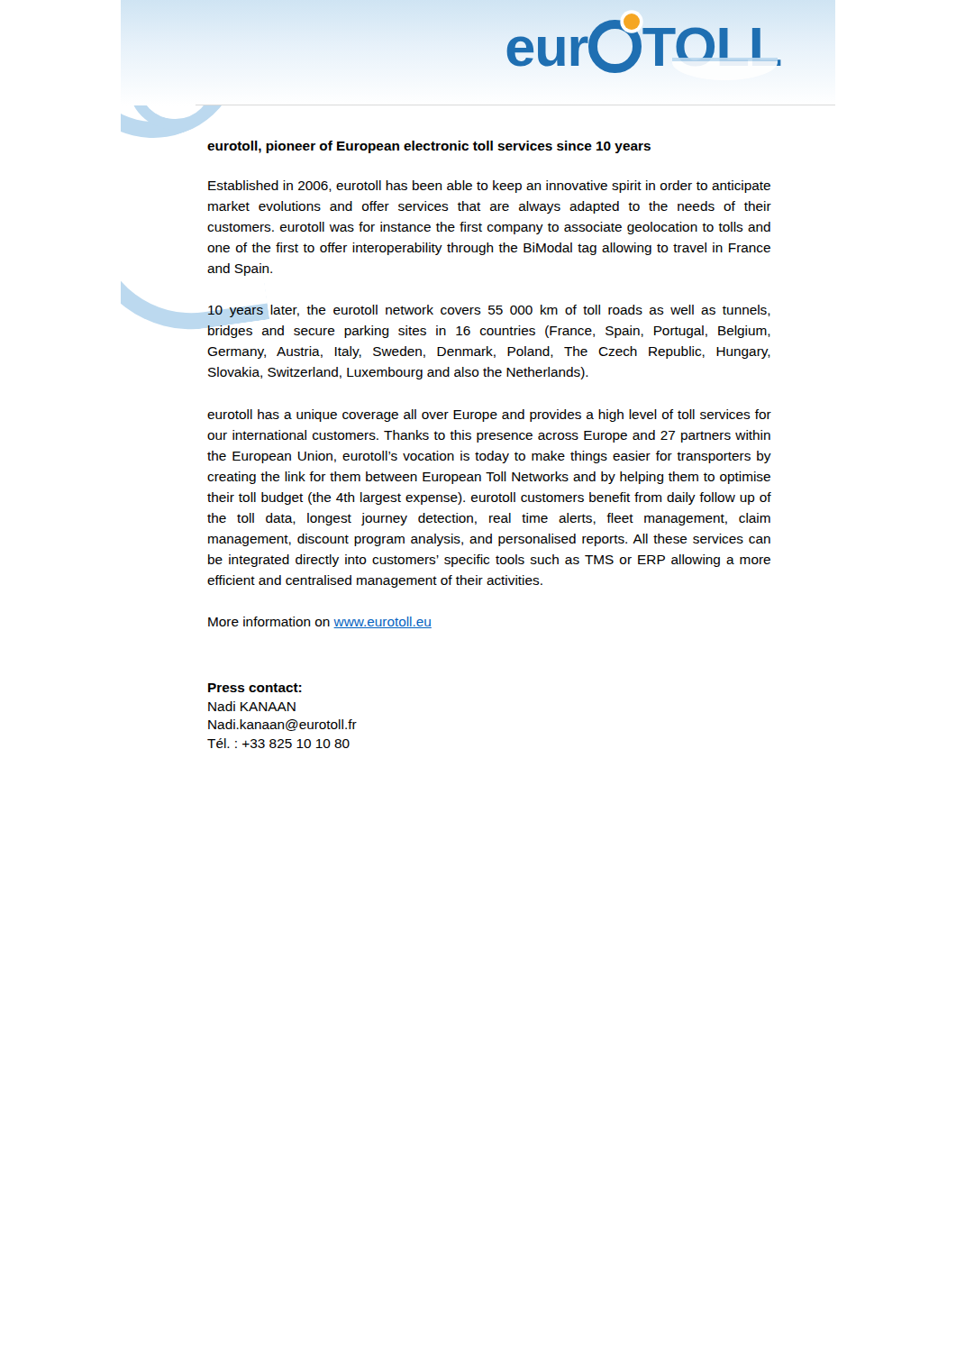eur TOLL
eurotoll, pioneer of European electronic toll services since 10 years
Established in 2006, eurotoll has been able to keep an innovative spirit in order to anticipate market evolutions and offer services that are always adapted to the needs of their customers. eurotoll was for instance the first company to associate geolocation to tolls and one of the first to offer interoperability through the BiModal tag allowing to travel in France and Spain.
10 years later, the eurotoll network covers 55 000 km of toll roads as well as tunnels, bridges and secure parking sites in 16 countries (France, Spain, Portugal, Belgium, Germany, Austria, Italy, Sweden, Denmark, Poland, The Czech Republic, Hungary, Slovakia, Switzerland, Luxembourg and also the Netherlands).
eurotoll has a unique coverage all over Europe and provides a high level of toll services for our international customers. Thanks to this presence across Europe and 27 partners within the European Union, eurotoll’s vocation is today to make things easier for transporters by creating the link for them between European Toll Networks and by helping them to optimise their toll budget (the 4th largest expense). eurotoll customers benefit from daily follow up of the toll data, longest journey detection, real time alerts, fleet management, claim management, discount program analysis, and personalised reports. All these services can be integrated directly into customers’ specific tools such as TMS or ERP allowing a more efficient and centralised management of their activities.
More information on www.eurotoll.eu
Press contact:
Nadi KANAAN
Nadi.kanaan@eurotoll.fr
Tél. : +33 825 10 10 80